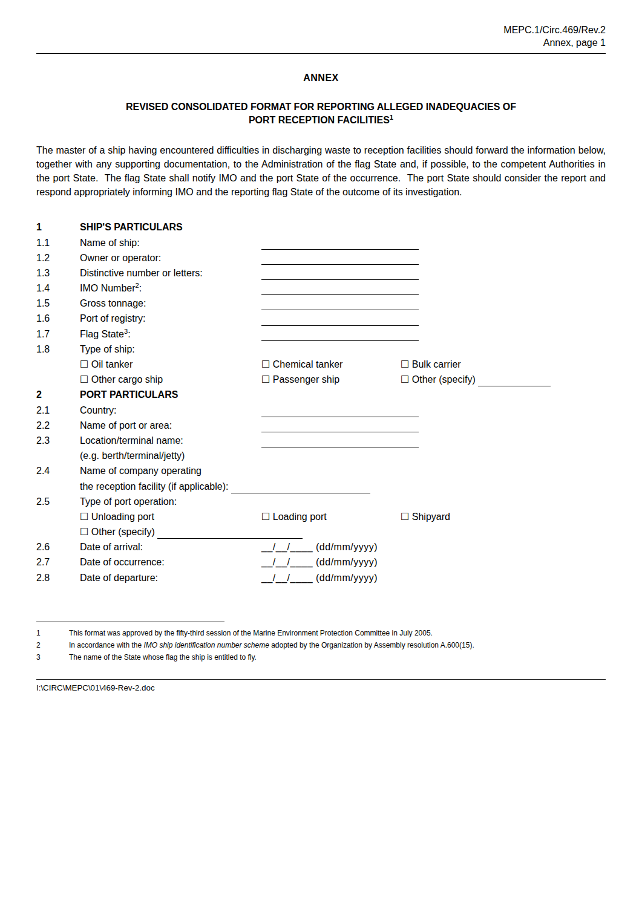MEPC.1/Circ.469/Rev.2
Annex, page 1
ANNEX
REVISED CONSOLIDATED FORMAT FOR REPORTING ALLEGED INADEQUACIES OF
PORT RECEPTION FACILITIES1
The master of a ship having encountered difficulties in discharging waste to reception facilities should forward the information below, together with any supporting documentation, to the Administration of the flag State and, if possible, to the competent Authorities in the port State. The flag State shall notify IMO and the port State of the occurrence. The port State should consider the report and respond appropriately informing IMO and the reporting flag State of the outcome of its investigation.
| 1 | SHIP'S PARTICULARS |
| 1.1 | Name of ship: | |
| 1.2 | Owner or operator: | |
| 1.3 | Distinctive number or letters: | |
| 1.4 | IMO Number 2 : | |
| 1.5 | Gross tonnage: | |
| 1.6 | Port of registry: | |
| 1.7 | Flag State 3 : | |
| 1.8 | Type of ship: |
| | ☐ Oil tanker | ☐ Chemical tanker | ☐ Bulk carrier |
| | ☐ Other cargo ship | ☐ Passenger ship | ☐ Other (specify) |
| 2 | PORT PARTICULARS |
| 2.1 | Country: | |
| 2.2 | Name of port or area: | |
| 2.3 | Location/terminal name: | |
| | (e.g. berth/terminal/jetty) |
| 2.4 | Name of company operating |
| | the reception facility (if applicable): |
| 2.5 | Type of port operation: |
| | ☐ Unloading port | ☐ Loading port | ☐ Shipyard |
| | ☐ Other (specify) |
| 2.6 | Date of arrival: | __/__/____ (dd/mm/yyyy) |
| 2.7 | Date of occurrence: | __/__/____ (dd/mm/yyyy) |
| 2.8 | Date of departure: | __/__/____ (dd/mm/yyyy) |
| 1 | This format was approved by the fifty-third session of the Marine Environment Protection Committee in July 2005. |
| 2 | In accordance with the IMO ship identification number scheme adopted by the Organization by Assembly resolution A.600(15). |
| 3 | The name of the State whose flag the ship is entitled to fly. |
I:\CIRC\MEPC\01\469-Rev-2.doc